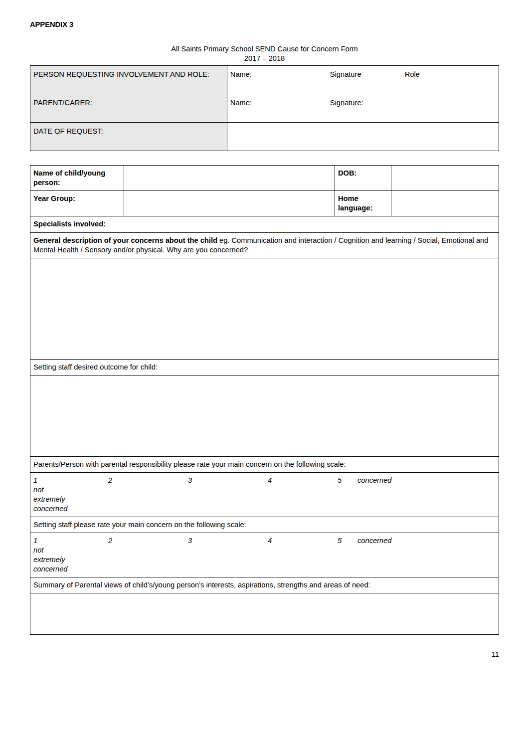APPENDIX 3
All Saints Primary School SEND Cause for Concern Form
2017 – 2018
| PERSON REQUESTING INVOLVEMENT AND ROLE: | Name: Signature Role |
| PARENT/CARER: | Name: Signature: |
| DATE OF REQUEST: | |
| Name of child/young person: | | DOB: | |
| Year Group: | | Home language: | |
| Specialists involved: |
| General description of your concerns about the child eg. Communication and interaction / Cognition and learning / Social, Emotional and Mental Health / Sensory and/or physical. Why are you concerned? |
| Setting staff desired outcome for child: |
| Parents/Person with parental responsibility please rate your main concern on the following scale: |
| 1 2 3 4 5 concerned not extremely concerned |
| Setting staff please rate your main concern on the following scale: |
| 1 2 3 4 5 concerned not extremely concerned |
| Summary of Parental views of child’s/young person’s interests, aspirations, strengths and areas of need: |
11